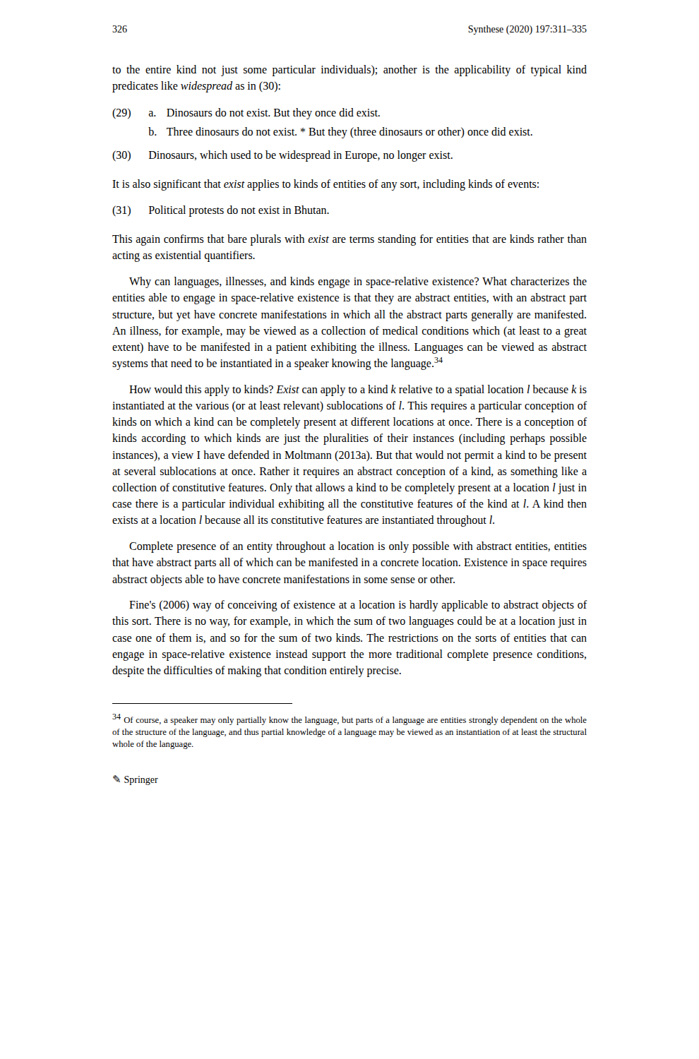326 Synthese (2020) 197:311–335
to the entire kind not just some particular individuals); another is the applicability of typical kind predicates like widespread as in (30):
(29)
a. Dinosaurs do not exist. But they once did exist.
b. Three dinosaurs do not exist. * But they (three dinosaurs or other) once did exist.
(30) Dinosaurs, which used to be widespread in Europe, no longer exist.
It is also significant that exist applies to kinds of entities of any sort, including kinds of events:
(31) Political protests do not exist in Bhutan.
This again confirms that bare plurals with exist are terms standing for entities that are kinds rather than acting as existential quantifiers.
Why can languages, illnesses, and kinds engage in space-relative existence? What characterizes the entities able to engage in space-relative existence is that they are abstract entities, with an abstract part structure, but yet have concrete manifestations in which all the abstract parts generally are manifested. An illness, for example, may be viewed as a collection of medical conditions which (at least to a great extent) have to be manifested in a patient exhibiting the illness. Languages can be viewed as abstract systems that need to be instantiated in a speaker knowing the language.34
How would this apply to kinds? Exist can apply to a kind k relative to a spatial location l because k is instantiated at the various (or at least relevant) sublocations of l. This requires a particular conception of kinds on which a kind can be completely present at different locations at once. There is a conception of kinds according to which kinds are just the pluralities of their instances (including perhaps possible instances), a view I have defended in Moltmann (2013a). But that would not permit a kind to be present at several sublocations at once. Rather it requires an abstract conception of a kind, as something like a collection of constitutive features. Only that allows a kind to be completely present at a location l just in case there is a particular individual exhibiting all the constitutive features of the kind at l. A kind then exists at a location l because all its constitutive features are instantiated throughout l.
Complete presence of an entity throughout a location is only possible with abstract entities, entities that have abstract parts all of which can be manifested in a concrete location. Existence in space requires abstract objects able to have concrete manifestations in some sense or other.
Fine's (2006) way of conceiving of existence at a location is hardly applicable to abstract objects of this sort. There is no way, for example, in which the sum of two languages could be at a location just in case one of them is, and so for the sum of two kinds. The restrictions on the sorts of entities that can engage in space-relative existence instead support the more traditional complete presence conditions, despite the difficulties of making that condition entirely precise.
34 Of course, a speaker may only partially know the language, but parts of a language are entities strongly dependent on the whole of the structure of the language, and thus partial knowledge of a language may be viewed as an instantiation of at least the structural whole of the language.
✎ Springer